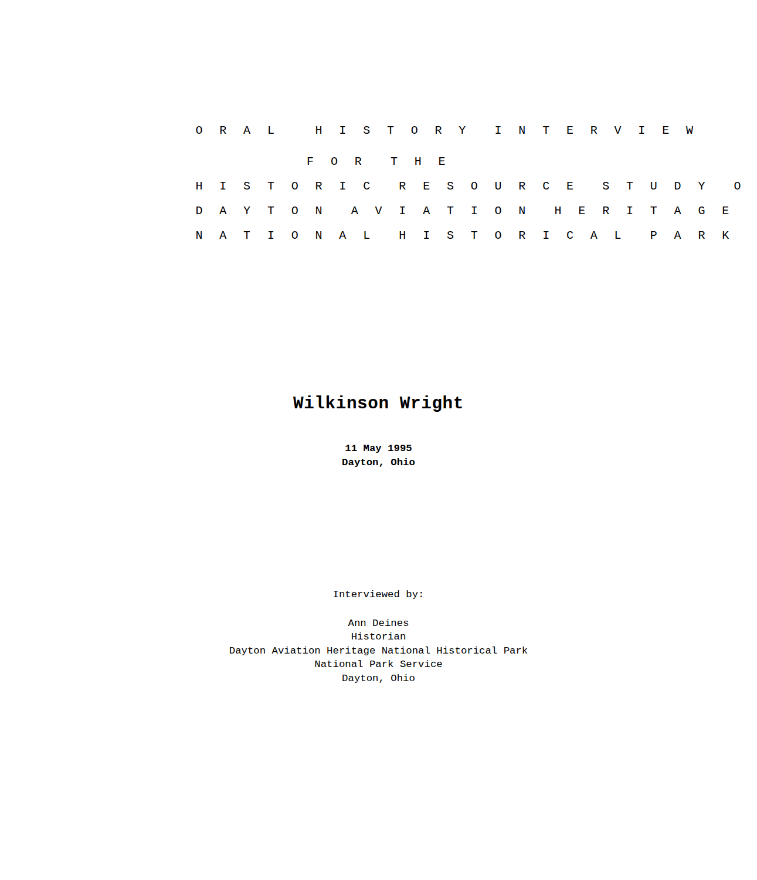O R A L H I S T O R Y I N T E R V I E W
F O R T H E
H I S T O R I C R E S O U R C E S T U D Y O F
D A Y T O N A V I A T I O N H E R I T A G E
N A T I O N A L H I S T O R I C A L P A R K
Wilkinson Wright
11 May 1995
Dayton, Ohio
Interviewed by:
Ann Deines
Historian
Dayton Aviation Heritage National Historical Park
National Park Service
Dayton, Ohio